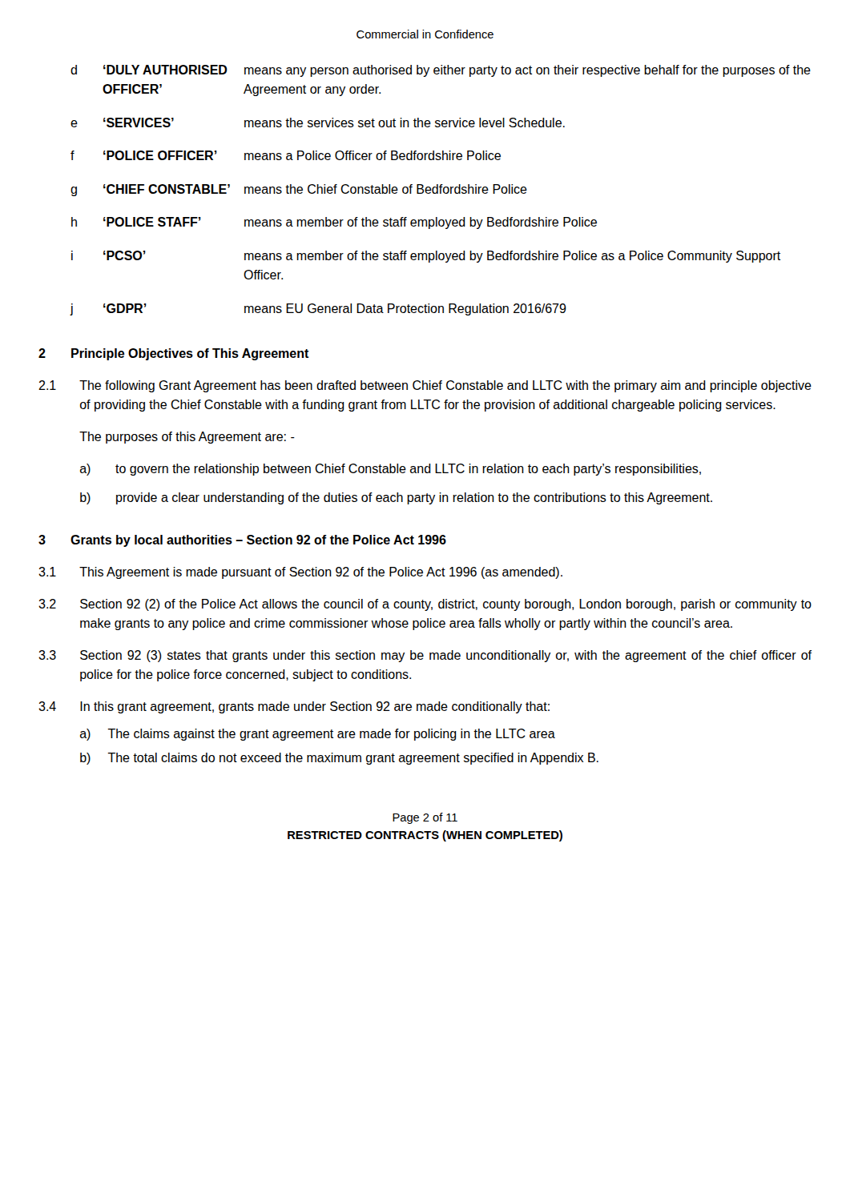Commercial in Confidence
d
‘DULY AUTHORISED OFFICER’
means any person authorised by either party to act on their respective behalf for the purposes of the Agreement or any order.
e
‘SERVICES’
means the services set out in the service level Schedule.
f
‘POLICE OFFICER’
means a Police Officer of Bedfordshire Police
g
‘CHIEF CONSTABLE’
means the Chief Constable of Bedfordshire Police
h
‘POLICE STAFF’
means a member of the staff employed by Bedfordshire Police
i
‘PCSO’
means a member of the staff employed by Bedfordshire Police as a Police Community Support Officer.
j
‘GDPR’
means EU General Data Protection Regulation 2016/679
2 Principle Objectives of This Agreement
2.1
The following Grant Agreement has been drafted between Chief Constable and LLTC with the primary aim and principle objective of providing the Chief Constable with a funding grant from LLTC for the provision of additional chargeable policing services.
The purposes of this Agreement are: -
a) to govern the relationship between Chief Constable and LLTC in relation to each party’s responsibilities,
b) provide a clear understanding of the duties of each party in relation to the contributions to this Agreement.
3 Grants by local authorities – Section 92 of the Police Act 1996
3.1
This Agreement is made pursuant of Section 92 of the Police Act 1996 (as amended).
3.2
Section 92 (2) of the Police Act allows the council of a county, district, county borough, London borough, parish or community to make grants to any police and crime commissioner whose police area falls wholly or partly within the council’s area.
3.3
Section 92 (3) states that grants under this section may be made unconditionally or, with the agreement of the chief officer of police for the police force concerned, subject to conditions.
3.4
In this grant agreement, grants made under Section 92 are made conditionally that:
a) The claims against the grant agreement are made for policing in the LLTC area
b) The total claims do not exceed the maximum grant agreement specified in Appendix B.
Page 2 of 11
RESTRICTED CONTRACTS (WHEN COMPLETED)